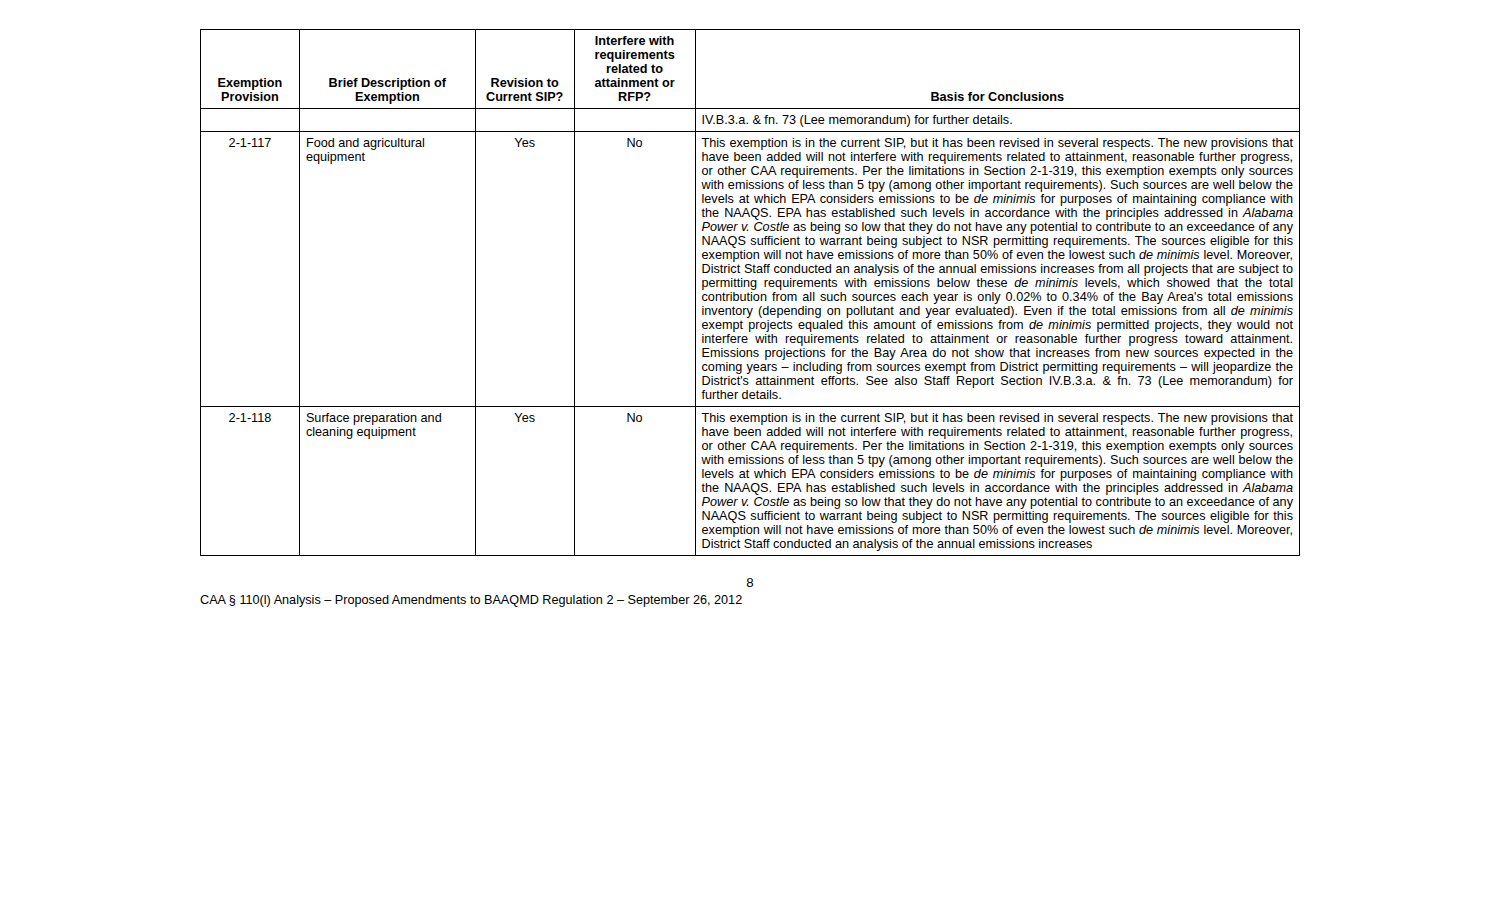| Exemption Provision | Brief Description of Exemption | Revision to Current SIP? | Interfere with requirements related to attainment or RFP? | Basis for Conclusions |
| --- | --- | --- | --- | --- |
| | | | | IV.B.3.a. & fn. 73 (Lee memorandum) for further details. |
| 2-1-117 | Food and agricultural equipment | Yes | No | This exemption is in the current SIP, but it has been revised in several respects. The new provisions that have been added will not interfere with requirements related to attainment, reasonable further progress, or other CAA requirements. Per the limitations in Section 2-1-319, this exemption exempts only sources with emissions of less than 5 tpy (among other important requirements). Such sources are well below the levels at which EPA considers emissions to be de minimis for purposes of maintaining compliance with the NAAQS. EPA has established such levels in accordance with the principles addressed in Alabama Power v. Costle as being so low that they do not have any potential to contribute to an exceedance of any NAAQS sufficient to warrant being subject to NSR permitting requirements. The sources eligible for this exemption will not have emissions of more than 50% of even the lowest such de minimis level. Moreover, District Staff conducted an analysis of the annual emissions increases from all projects that are subject to permitting requirements with emissions below these de minimis levels, which showed that the total contribution from all such sources each year is only 0.02% to 0.34% of the Bay Area's total emissions inventory (depending on pollutant and year evaluated). Even if the total emissions from all de minimis exempt projects equaled this amount of emissions from de minimis permitted projects, they would not interfere with requirements related to attainment or reasonable further progress toward attainment. Emissions projections for the Bay Area do not show that increases from new sources expected in the coming years – including from sources exempt from District permitting requirements – will jeopardize the District's attainment efforts. See also Staff Report Section IV.B.3.a. & fn. 73 (Lee memorandum) for further details. |
| 2-1-118 | Surface preparation and cleaning equipment | Yes | No | This exemption is in the current SIP, but it has been revised in several respects. The new provisions that have been added will not interfere with requirements related to attainment, reasonable further progress, or other CAA requirements. Per the limitations in Section 2-1-319, this exemption exempts only sources with emissions of less than 5 tpy (among other important requirements). Such sources are well below the levels at which EPA considers emissions to be de minimis for purposes of maintaining compliance with the NAAQS. EPA has established such levels in accordance with the principles addressed in Alabama Power v. Costle as being so low that they do not have any potential to contribute to an exceedance of any NAAQS sufficient to warrant being subject to NSR permitting requirements. The sources eligible for this exemption will not have emissions of more than 50% of even the lowest such de minimis level. Moreover, District Staff conducted an analysis of the annual emissions increases |
8
CAA § 110(l) Analysis – Proposed Amendments to BAAQMD Regulation 2 – September 26, 2012